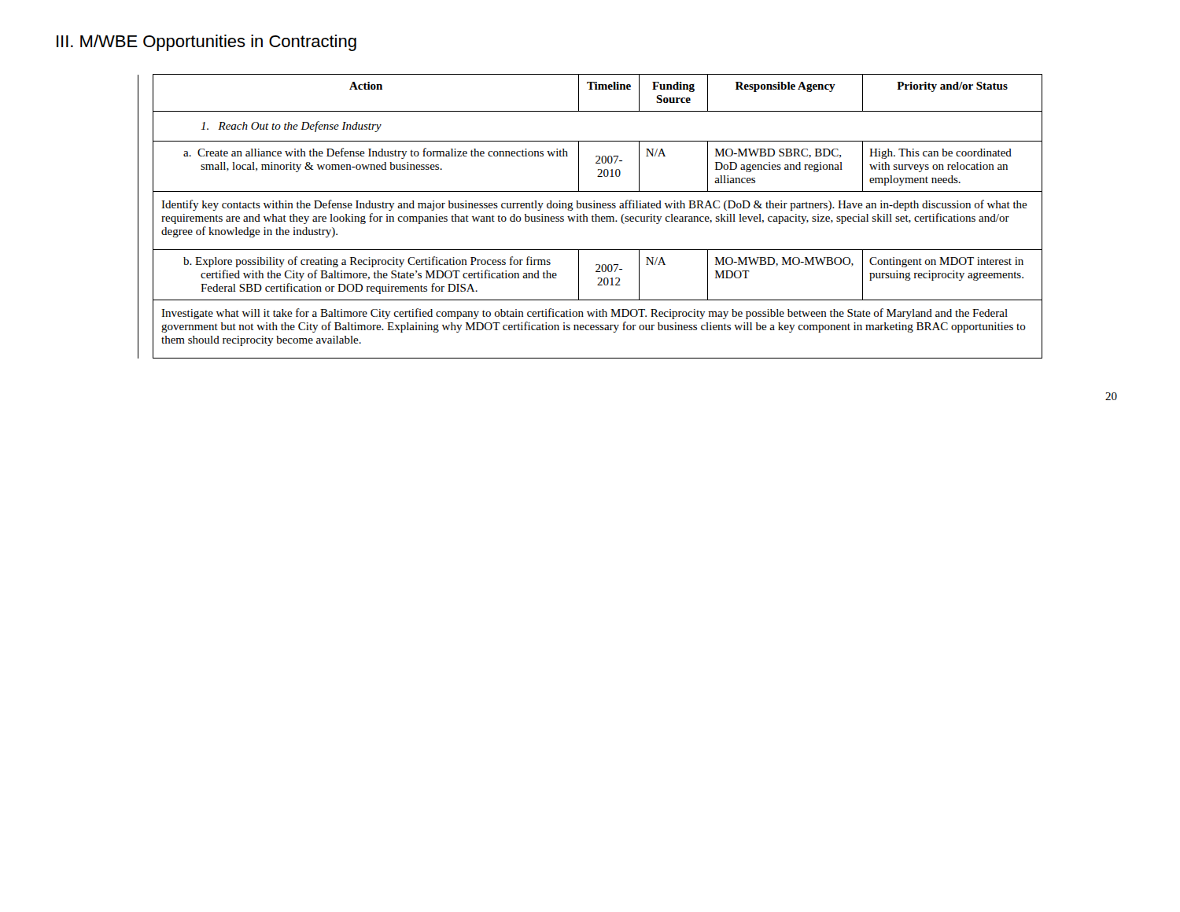III. M/WBE Opportunities in Contracting
| | Action | Timeline | Funding Source | Responsible Agency | Priority and/or Status |
| 1. Reach Out to the Defense Industry |
| a. Create an alliance with the Defense Industry to formalize the connections with small, local, minority & women-owned businesses. | 2007-2010 | N/A | MO-MWBD SBRC, BDC, DoD agencies and regional alliances | High. This can be coordinated with surveys on relocation an employment needs. |
| Identify key contacts within the Defense Industry and major businesses currently doing business affiliated with BRAC (DoD & their partners). Have an in-depth discussion of what the requirements are and what they are looking for in companies that want to do business with them. (security clearance, skill level, capacity, size, special skill set, certifications and/or degree of knowledge in the industry). |
| b. Explore possibility of creating a Reciprocity Certification Process for firms certified with the City of Baltimore, the State’s MDOT certification and the Federal SBD certification or DOD requirements for DISA. | 2007-2012 | N/A | MO-MWBD, MO-MWBOO, MDOT | Contingent on MDOT interest in pursuing reciprocity agreements. |
| Investigate what will it take for a Baltimore City certified company to obtain certification with MDOT. Reciprocity may be possible between the State of Maryland and the Federal government but not with the City of Baltimore. Explaining why MDOT certification is necessary for our business clients will be a key component in marketing BRAC opportunities to them should reciprocity become available. |
20